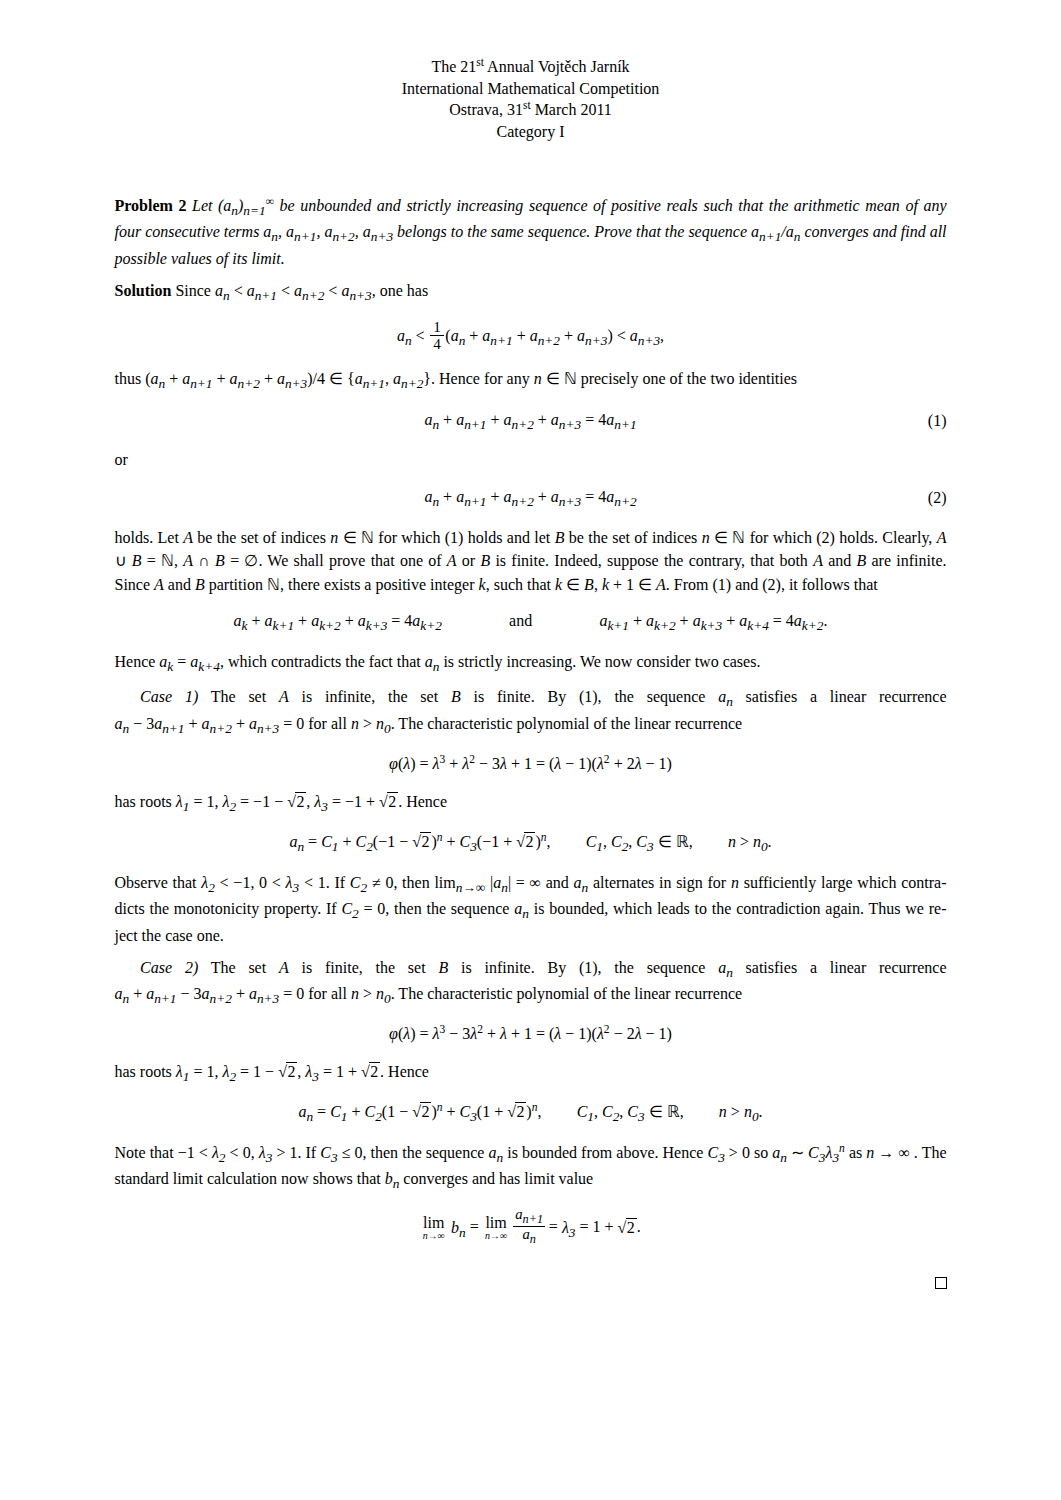The 21st Annual Vojtěch Jarník
International Mathematical Competition
Ostrava, 31st March 2011
Category I
Problem 2 Let (an)n=1∞ be unbounded and strictly increasing sequence of positive reals such that the arithmetic mean of any four consecutive terms an, an+1, an+2, an+3 belongs to the same sequence. Prove that the sequence an+1/an converges and find all possible values of its limit.
Solution Since an < an+1 < an+2 < an+3, one has
an < 14(an + an+1 + an+2 + an+3) < an+3,
thus (an + an+1 + an+2 + an+3)/4 ∈ {an+1, an+2}. Hence for any n ∈ ℕ precisely one of the two identities
an + an+1 + an+2 + an+3 = 4an+1 (1)
or
an + an+1 + an+2 + an+3 = 4an+2 (2)
holds. Let A be the set of indices n ∈ ℕ for which (1) holds and let B be the set of indices n ∈ ℕ for which (2) holds. Clearly, A ∪ B = ℕ, A ∩ B = ∅. We shall prove that one of A or B is finite. Indeed, suppose the contrary, that both A and B are infinite. Since A and B partition ℕ, there exists a positive integer k, such that k ∈ B, k + 1 ∈ A. From (1) and (2), it follows that
ak + ak+1 + ak+2 + ak+3 = 4ak+2 and ak+1 + ak+2 + ak+3 + ak+4 = 4ak+2.
Hence ak = ak+4, which contradicts the fact that an is strictly increasing. We now consider two cases.
Case 1) The set A is infinite, the set B is finite. By (1), the sequence an satisfies a linear recurrence an − 3an+1 + an+2 + an+3 = 0 for all n > n0. The characteristic polynomial of the linear recurrence
φ(λ) = λ3 + λ2 − 3λ + 1 = (λ − 1)(λ2 + 2λ − 1)
has roots λ1 = 1, λ2 = −1 − √2, λ3 = −1 + √2. Hence
an = C1 + C2(−1 − √2)n + C3(−1 + √2)n, C1, C2, C3 ∈ ℝ, n > n0.
Observe that λ2 < −1, 0 < λ3 < 1. If C2 ≠ 0, then limn→∞ |an| = ∞ and an alternates in sign for n sufficiently large which contradicts the monotonicity property. If C2 = 0, then the sequence an is bounded, which leads to the contradiction again. Thus we reject the case one.
Case 2) The set A is finite, the set B is infinite. By (1), the sequence an satisfies a linear recurrence an + an+1 − 3an+2 + an+3 = 0 for all n > n0. The characteristic polynomial of the linear recurrence
φ(λ) = λ3 − 3λ2 + λ + 1 = (λ − 1)(λ2 − 2λ − 1)
has roots λ1 = 1, λ2 = 1 − √2, λ3 = 1 + √2. Hence
an = C1 + C2(1 − √2)n + C3(1 + √2)n, C1, C2, C3 ∈ ℝ, n > n0.
Note that −1 < λ2 < 0, λ3 > 1. If C3 ≤ 0, then the sequence an is bounded from above. Hence C3 > 0 so an ∼ C3 λ3n as n → ∞ . The standard limit calculation now shows that bn converges and has limit value
lim n→∞ bn = lim n→∞ an+1 an = λ3 = 1 + √2.